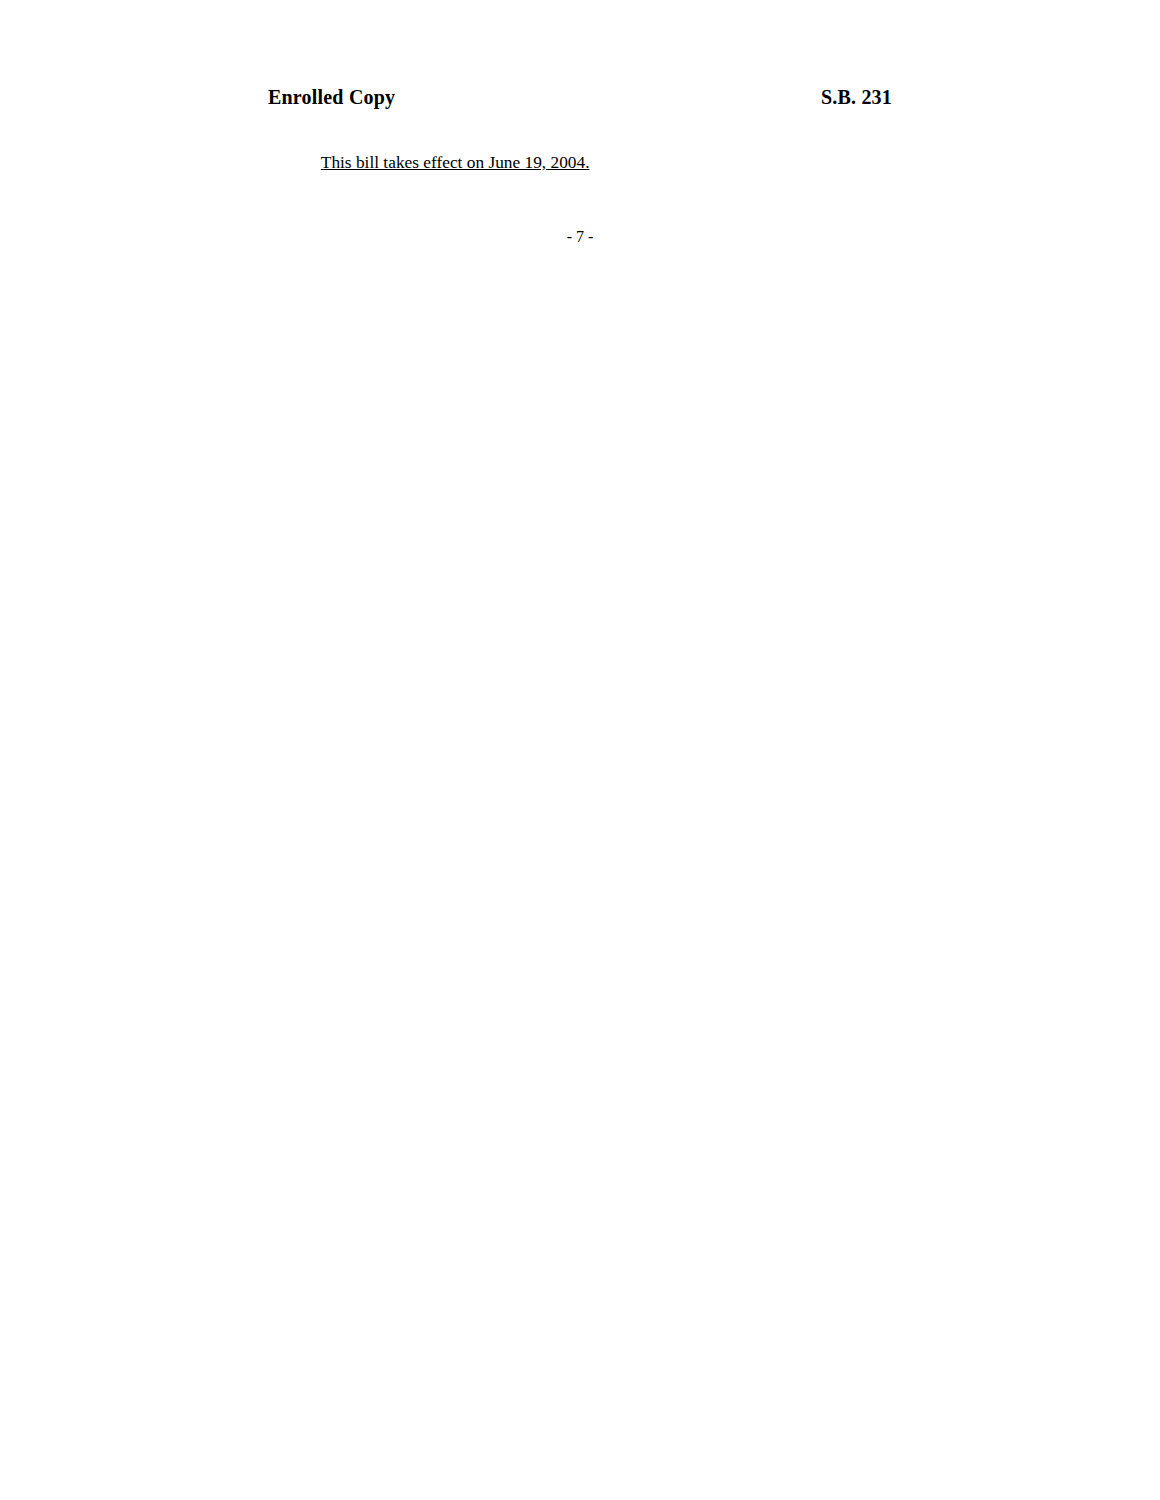Enrolled Copy S.B. 231
This bill takes effect on June 19, 2004.
- 7 -